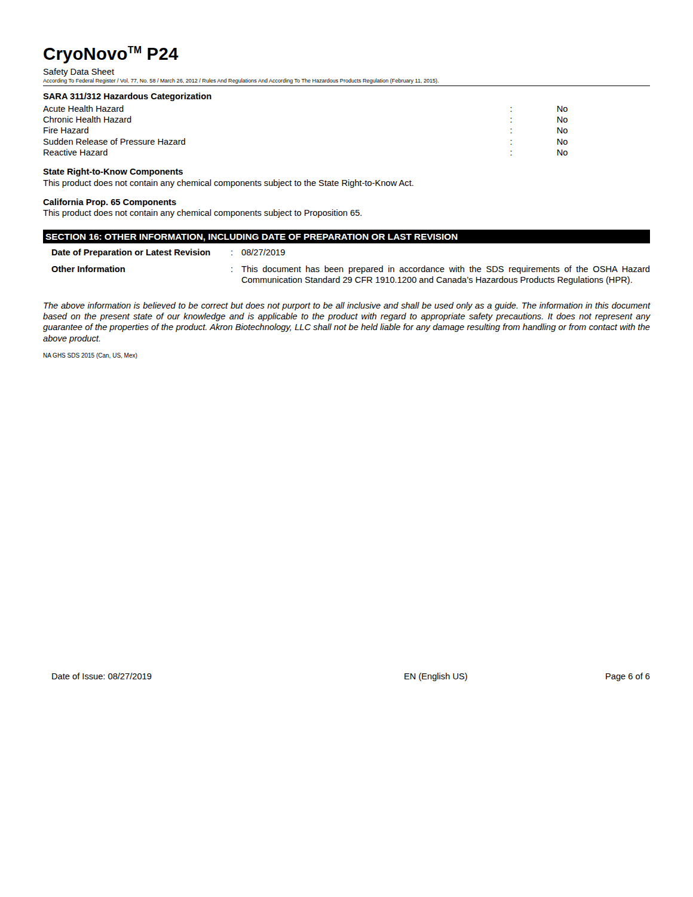CryoNovoTM P24
Safety Data Sheet
According To Federal Register / Vol. 77, No. 58 / March 26, 2012 / Rules And Regulations And According To The Hazardous Products Regulation (February 11, 2015).
SARA 311/312 Hazardous Categorization
| Acute Health Hazard | : | No |
| Chronic Health Hazard | : | No |
| Fire Hazard | : | No |
| Sudden Release of Pressure Hazard | : | No |
| Reactive Hazard | : | No |
State Right-to-Know Components
This product does not contain any chemical components subject to the State Right-to-Know Act.
California Prop. 65 Components
This product does not contain any chemical components subject to Proposition 65.
SECTION 16: OTHER INFORMATION, INCLUDING DATE OF PREPARATION OR LAST REVISION
| Date of Preparation or Latest Revision | : | 08/27/2019 |
| Other Information | : | This document has been prepared in accordance with the SDS requirements of the OSHA Hazard Communication Standard 29 CFR 1910.1200 and Canada’s Hazardous Products Regulations (HPR). |
The above information is believed to be correct but does not purport to be all inclusive and shall be used only as a guide. The information in this document based on the present state of our knowledge and is applicable to the product with regard to appropriate safety precautions. It does not represent any guarantee of the properties of the product. Akron Biotechnology, LLC shall not be held liable for any damage resulting from handling or from contact with the above product.
NA GHS SDS 2015 (Can, US, Mex)
| Date of Issue: 08/27/2019 | EN (English US) | Page 6 of 6 |